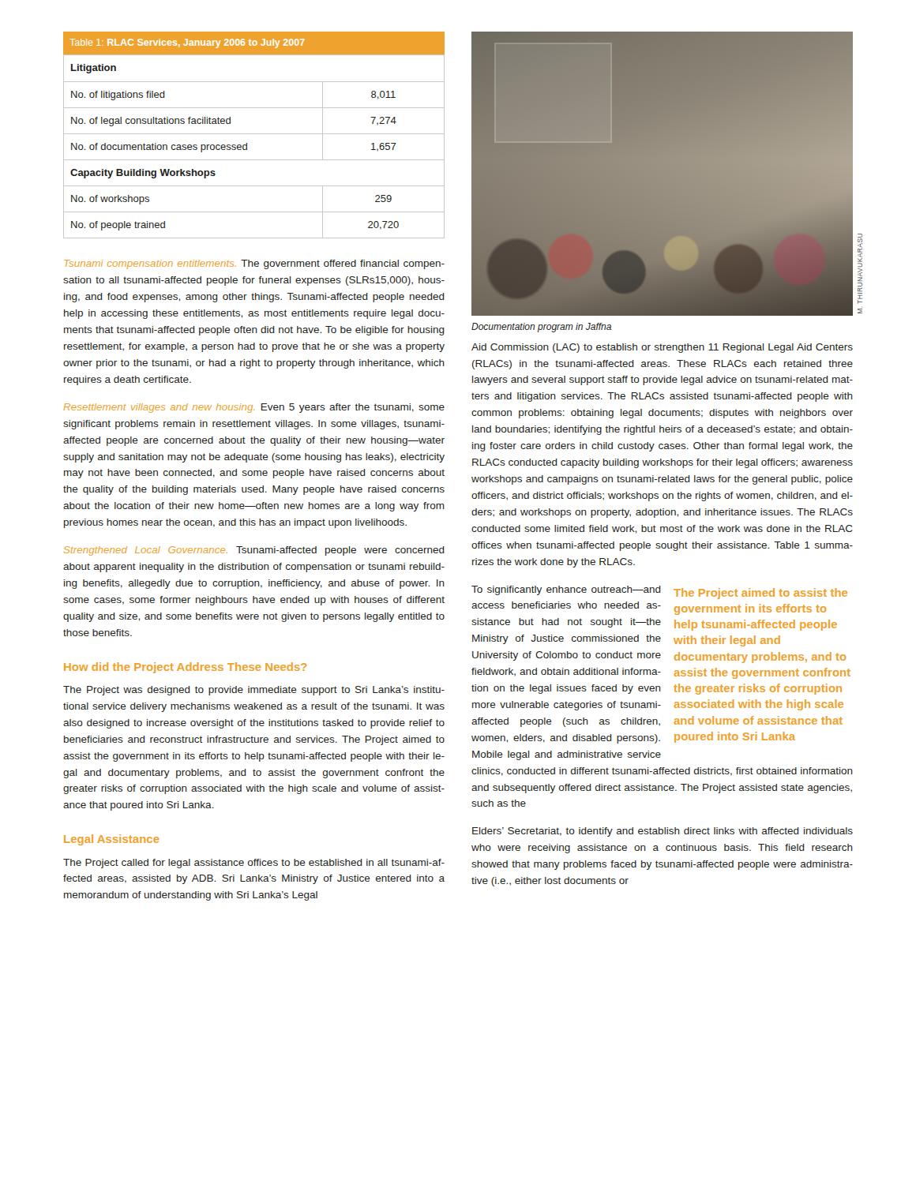Table 1: RLAC Services, January 2006 to July 2007
| Litigation |
| --- |
| No. of litigations filed | 8,011 |
| No. of legal consultations facilitated | 7,274 |
| No. of documentation cases processed | 1,657 |
| Capacity Building Workshops |
| No. of workshops | 259 |
| No. of people trained | 20,720 |
Tsunami compensation entitlements. The government offered financial compensation to all tsunami-affected people for funeral expenses (SLRs15,000), housing, and food expenses, among other things. Tsunami-affected people needed help in accessing these entitlements, as most entitlements require legal documents that tsunami-affected people often did not have. To be eligible for housing resettlement, for example, a person had to prove that he or she was a property owner prior to the tsunami, or had a right to property through inheritance, which requires a death certificate.
Resettlement villages and new housing. Even 5 years after the tsunami, some significant problems remain in resettlement villages. In some villages, tsunami-affected people are concerned about the quality of their new housing—water supply and sanitation may not be adequate (some housing has leaks), electricity may not have been connected, and some people have raised concerns about the quality of the building materials used. Many people have raised concerns about the location of their new home—often new homes are a long way from previous homes near the ocean, and this has an impact upon livelihoods.
Strengthened Local Governance. Tsunami-affected people were concerned about apparent inequality in the distribution of compensation or tsunami rebuilding benefits, allegedly due to corruption, inefficiency, and abuse of power. In some cases, some former neighbours have ended up with houses of different quality and size, and some benefits were not given to persons legally entitled to those benefits.
How did the Project Address These Needs?
The Project was designed to provide immediate support to Sri Lanka’s institutional service delivery mechanisms weakened as a result of the tsunami. It was also designed to increase oversight of the institutions tasked to provide relief to beneficiaries and reconstruct infrastructure and services. The Project aimed to assist the government in its efforts to help tsunami-affected people with their legal and documentary problems, and to assist the government confront the greater risks of corruption associated with the high scale and volume of assistance that poured into Sri Lanka.
Legal Assistance
The Project called for legal assistance offices to be established in all tsunami-affected areas, assisted by ADB. Sri Lanka’s Ministry of Justice entered into a memorandum of understanding with Sri Lanka’s Legal
M. THIRUNAVUKARASU
Documentation program in Jaffna
Aid Commission (LAC) to establish or strengthen 11 Regional Legal Aid Centers (RLACs) in the tsunami-affected areas. These RLACs each retained three lawyers and several support staff to provide legal advice on tsunami-related matters and litigation services. The RLACs assisted tsunami-affected people with common problems: obtaining legal documents; disputes with neighbors over land boundaries; identifying the rightful heirs of a deceased’s estate; and obtaining foster care orders in child custody cases. Other than formal legal work, the RLACs conducted capacity building workshops for their legal officers; awareness workshops and campaigns on tsunami-related laws for the general public, police officers, and district officials; workshops on the rights of women, children, and elders; and workshops on property, adoption, and inheritance issues. The RLACs conducted some limited field work, but most of the work was done in the RLAC offices when tsunami-affected people sought their assistance. Table 1 summarizes the work done by the RLACs.
The Project aimed to assist the government in its efforts to help tsunami-affected people with their legal and documentary problems, and to assist the government confront the greater risks of corruption associated with the high scale and volume of assistance that poured into Sri Lanka
To significantly enhance outreach—and access beneficiaries who needed assistance but had not sought it—the Ministry of Justice commissioned the University of Colombo to conduct more fieldwork, and obtain additional information on the legal issues faced by even more vulnerable categories of tsunami-affected people (such as children, women, elders, and disabled persons). Mobile legal and administrative service clinics, conducted in different tsunami-affected districts, first obtained information and subsequently offered direct assistance. The Project assisted state agencies, such as the
Elders’ Secretariat, to identify and establish direct links with affected individuals who were receiving assistance on a continuous basis. This field research showed that many problems faced by tsunami-affected people were administrative (i.e., either lost documents or